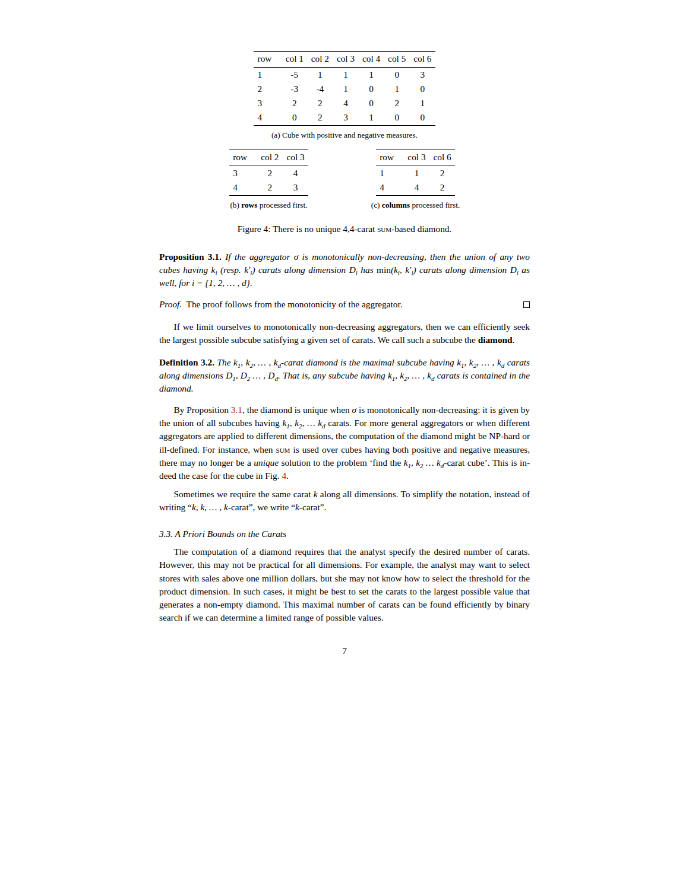| row | col 1 | col 2 | col 3 | col 4 | col 5 | col 6 |
| --- | --- | --- | --- | --- | --- | --- |
| 1 | -5 | 1 | 1 | 1 | 0 | 3 |
| 2 | -3 | -4 | 1 | 0 | 1 | 0 |
| 3 | 2 | 2 | 4 | 0 | 2 | 1 |
| 4 | 0 | 2 | 3 | 1 | 0 | 0 |
(a) Cube with positive and negative measures.
| row | col 2 | col 3 |
| --- | --- | --- |
| 3 | 2 | 4 |
| 4 | 2 | 3 |
(b) rows processed first.
| row | col 3 | col 6 |
| --- | --- | --- |
| 1 | 1 | 2 |
| 4 | 4 | 2 |
(c) columns processed first.
Figure 4: There is no unique 4,4-carat sum-based diamond.
Proposition 3.1. If the aggregator σ is monotonically non-decreasing, then the union of any two cubes having ki (resp. k′i) carats along dimension Di has min(ki, k′i) carats along dimension Di as well, for i = {1, 2, … , d}.
Proof. The proof follows from the monotonicity of the aggregator.
If we limit ourselves to monotonically non-decreasing aggregators, then we can efficiently seek the largest possible subcube satisfying a given set of carats. We call such a subcube the diamond.
Definition 3.2. The k1, k2, … , kd-carat diamond is the maximal subcube having k1, k2, … , kd carats along dimensions D1, D2 … , Dd. That is, any subcube having k1, k2, … , kd carats is contained in the diamond.
By Proposition 3.1, the diamond is unique when σ is monotonically non-decreasing: it is given by the union of all subcubes having k1, k2, … kd carats. For more general aggregators or when different aggregators are applied to different dimensions, the computation of the diamond might be NP-hard or ill-defined. For instance, when sum is used over cubes having both positive and negative measures, there may no longer be a unique solution to the problem ‘find the k1, k2 … kd-carat cube’. This is indeed the case for the cube in Fig. 4.
Sometimes we require the same carat k along all dimensions. To simplify the notation, instead of writing “k, k, … , k-carat”, we write “k-carat”.
3.3. A Priori Bounds on the Carats
The computation of a diamond requires that the analyst specify the desired number of carats. However, this may not be practical for all dimensions. For example, the analyst may want to select stores with sales above one million dollars, but she may not know how to select the threshold for the product dimension. In such cases, it might be best to set the carats to the largest possible value that generates a non-empty diamond. This maximal number of carats can be found efficiently by binary search if we can determine a limited range of possible values.
7